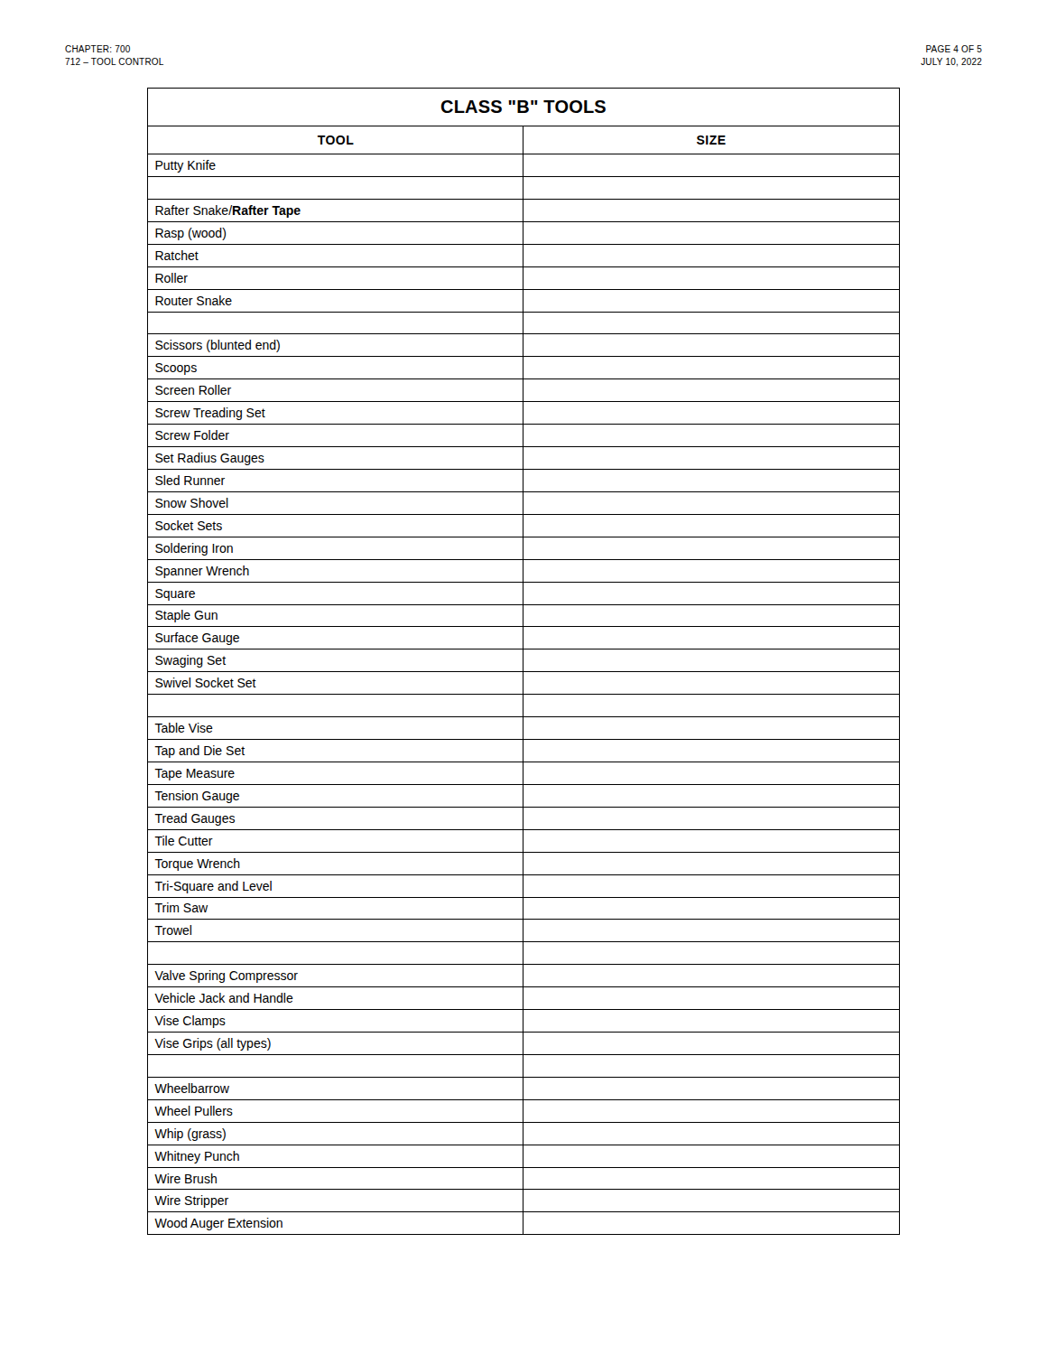CHAPTER: 700
712 – TOOL CONTROL
PAGE 4 OF 5
JULY 10, 2022
CLASS "B" TOOLS
| TOOL | SIZE |
| --- | --- |
| Putty Knife | |
| Rafter Snake/ Rafter Tape | |
| Rasp (wood) | |
| Ratchet | |
| Roller | |
| Router Snake | |
| Scissors (blunted end) | |
| Scoops | |
| Screen Roller | |
| Screw Treading Set | |
| Screw Folder | |
| Set Radius Gauges | |
| Sled Runner | |
| Snow Shovel | |
| Socket Sets | |
| Soldering Iron | |
| Spanner Wrench | |
| Square | |
| Staple Gun | |
| Surface Gauge | |
| Swaging Set | |
| Swivel Socket Set | |
| Table Vise | |
| Tap and Die Set | |
| Tape Measure | |
| Tension Gauge | |
| Tread Gauges | |
| Tile Cutter | |
| Torque Wrench | |
| Tri-Square and Level | |
| Trim Saw | |
| Trowel | |
| Valve Spring Compressor | |
| Vehicle Jack and Handle | |
| Vise Clamps | |
| Vise Grips (all types) | |
| Wheelbarrow | |
| Wheel Pullers | |
| Whip (grass) | |
| Whitney Punch | |
| Wire Brush | |
| Wire Stripper | |
| Wood Auger Extension | |